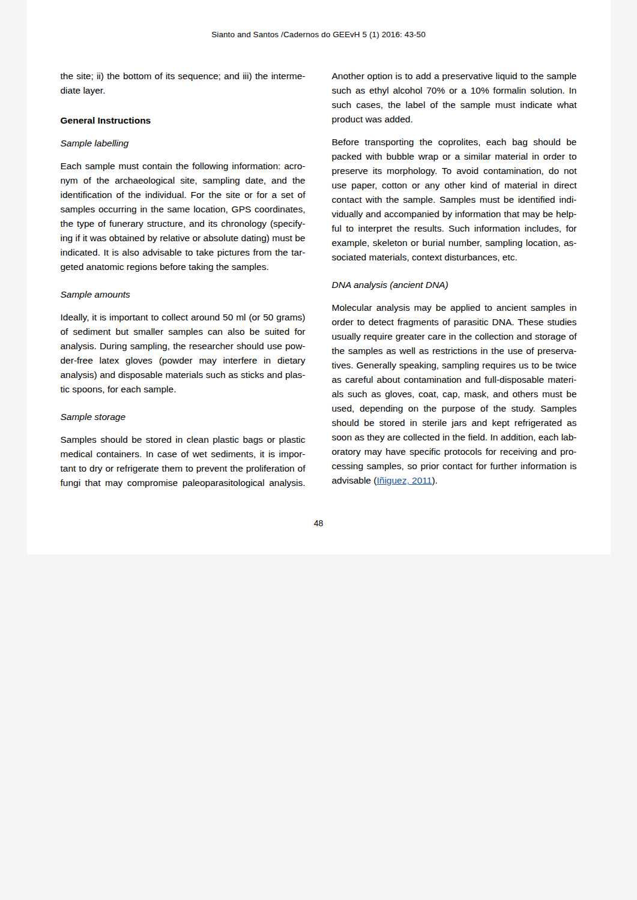Sianto and Santos /Cadernos do GEEvH 5 (1) 2016: 43-50
the site; ii) the bottom of its sequence; and iii) the intermediate layer.
General Instructions
Sample labelling
Each sample must contain the following information: acronym of the archaeological site, sampling date, and the identification of the individual. For the site or for a set of samples occurring in the same location, GPS coordinates, the type of funerary structure, and its chronology (specifying if it was obtained by relative or absolute dating) must be indicated. It is also advisable to take pictures from the targeted anatomic regions before taking the samples.
Sample amounts
Ideally, it is important to collect around 50 ml (or 50 grams) of sediment but smaller samples can also be suited for analysis. During sampling, the researcher should use powder-free latex gloves (powder may interfere in dietary analysis) and disposable materials such as sticks and plastic spoons, for each sample.
Sample storage
Samples should be stored in clean plastic bags or plastic medical containers. In case of wet sediments, it is important to dry or refrigerate them to prevent the proliferation of fungi that may compromise paleoparasitological analysis. Another option is to add a preservative liquid to the sample such as ethyl alcohol 70% or a 10% formalin solution. In such cases, the label of the sample must indicate what product was added.
Before transporting the coprolites, each bag should be packed with bubble wrap or a similar material in order to preserve its morphology. To avoid contamination, do not use paper, cotton or any other kind of material in direct contact with the sample. Samples must be identified individually and accompanied by information that may be helpful to interpret the results. Such information includes, for example, skeleton or burial number, sampling location, associated materials, context disturbances, etc.
DNA analysis (ancient DNA)
Molecular analysis may be applied to ancient samples in order to detect fragments of parasitic DNA. These studies usually require greater care in the collection and storage of the samples as well as restrictions in the use of preservatives. Generally speaking, sampling requires us to be twice as careful about contamination and full-disposable materials such as gloves, coat, cap, mask, and others must be used, depending on the purpose of the study. Samples should be stored in sterile jars and kept refrigerated as soon as they are collected in the field. In addition, each laboratory may have specific protocols for receiving and processing samples, so prior contact for further information is advisable (Iñiguez, 2011).
48